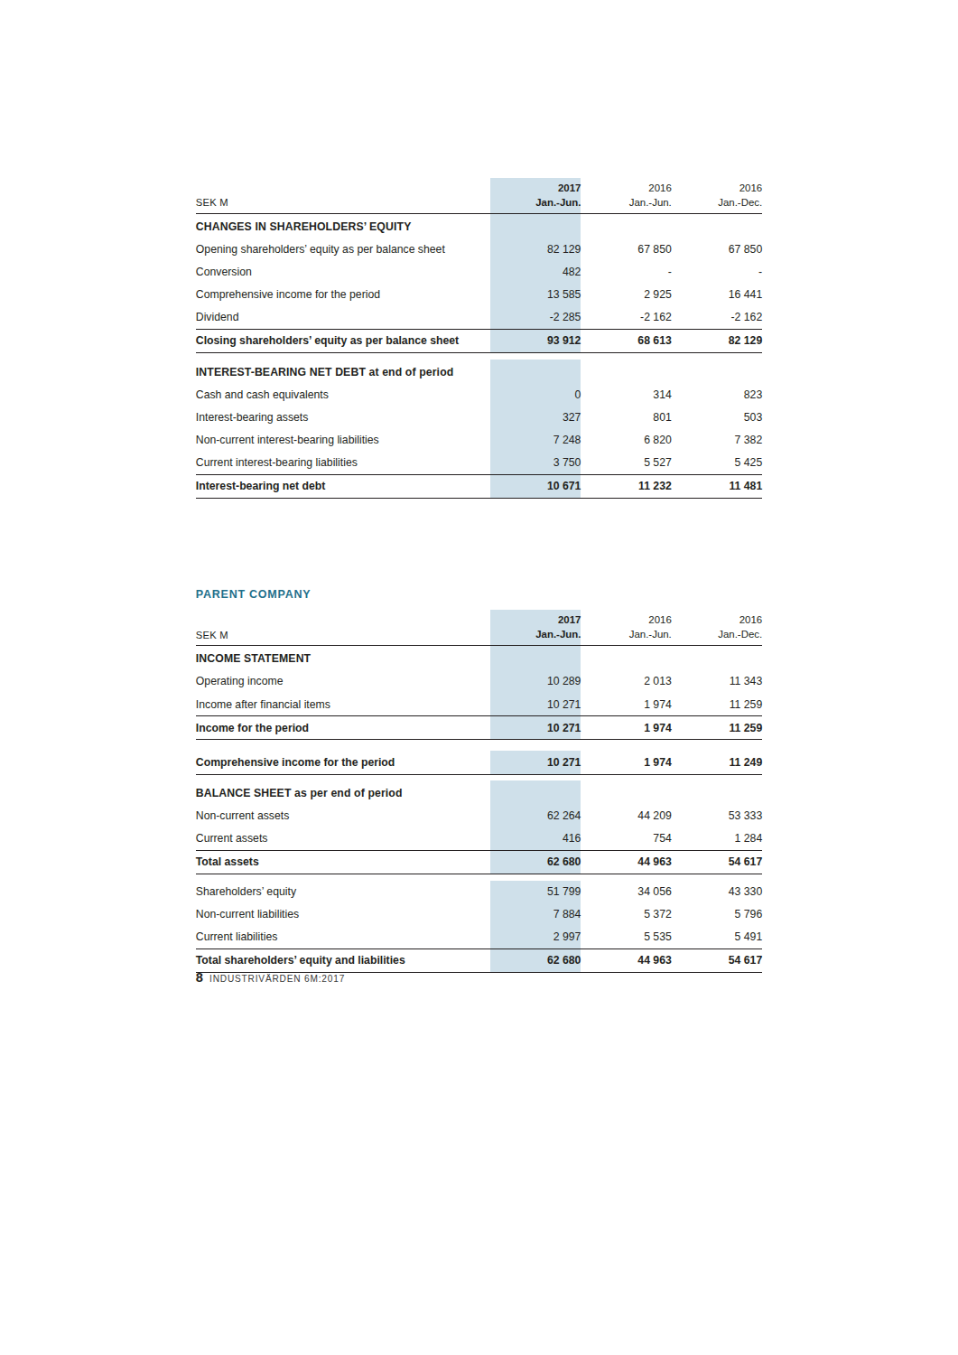| | 2017 | 2016 | 2016 |
| --- | --- | --- | --- |
| SEK M | Jan.-Jun. | Jan.-Jun. | Jan.-Dec. |
| CHANGES IN SHAREHOLDERS’ EQUITY | | | |
| Opening shareholders’ equity as per balance sheet | 82 129 | 67 850 | 67 850 |
| Conversion | 482 | - | - |
| Comprehensive income for the period | 13 585 | 2 925 | 16 441 |
| Dividend | -2 285 | -2 162 | -2 162 |
| Closing shareholders’ equity as per balance sheet | 93 912 | 68 613 | 82 129 |
| INTEREST-BEARING NET DEBT at end of period | | | |
| Cash and cash equivalents | 0 | 314 | 823 |
| Interest-bearing assets | 327 | 801 | 503 |
| Non-current interest-bearing liabilities | 7 248 | 6 820 | 7 382 |
| Current interest-bearing liabilities | 3 750 | 5 527 | 5 425 |
| Interest-bearing net debt | 10 671 | 11 232 | 11 481 |
Parent Company
| | 2017 | 2016 | 2016 |
| --- | --- | --- | --- |
| SEK M | Jan.-Jun. | Jan.-Jun. | Jan.-Dec. |
| INCOME STATEMENT | | | |
| Operating income | 10 289 | 2 013 | 11 343 |
| Income after financial items | 10 271 | 1 974 | 11 259 |
| Income for the period | 10 271 | 1 974 | 11 259 |
| Comprehensive income for the period | 10 271 | 1 974 | 11 249 |
| BALANCE SHEET as per end of period | | | |
| Non-current assets | 62 264 | 44 209 | 53 333 |
| Current assets | 416 | 754 | 1 284 |
| Total assets | 62 680 | 44 963 | 54 617 |
| Shareholders’ equity | 51 799 | 34 056 | 43 330 |
| Non-current liabilities | 7 884 | 5 372 | 5 796 |
| Current liabilities | 2 997 | 5 535 | 5 491 |
| Total shareholders’ equity and liabilities | 62 680 | 44 963 | 54 617 |
8 Industrivärden 6M:2017